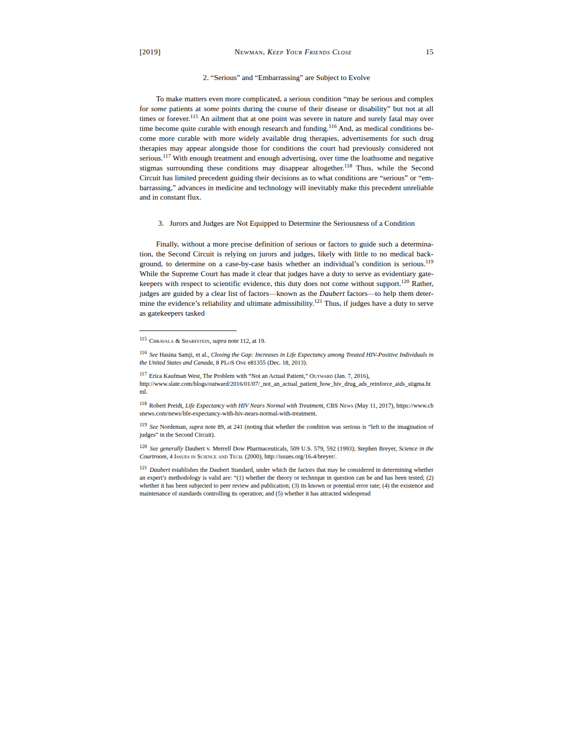[2019] Newman, Keep Your Friends Close 15
2. “Serious” and “Embarrassing” are Subject to Evolve
To make matters even more complicated, a serious condition “may be serious and complex for some patients at some points during the course of their disease or disability” but not at all times or forever.115 An ailment that at one point was severe in nature and surely fatal may over time become quite curable with enough research and funding.116 And, as medical conditions become more curable with more widely available drug therapies, advertisements for such drug therapies may appear alongside those for conditions the court had previously considered not serious.117 With enough treatment and enough advertising, over time the loathsome and negative stigmas surrounding these conditions may disappear altogether.118 Thus, while the Second Circuit has limited precedent guiding their decisions as to what conditions are “serious” or “embarrassing,” advances in medicine and technology will inevitably make this precedent unreliable and in constant flux.
3. Jurors and Judges are Not Equipped to Determine the Seriousness of a Condition
Finally, without a more precise definition of serious or factors to guide such a determination, the Second Circuit is relying on jurors and judges, likely with little to no medical background, to determine on a case-by-case basis whether an individual’s condition is serious.119 While the Supreme Court has made it clear that judges have a duty to serve as evidentiary gatekeepers with respect to scientific evidence, this duty does not come without support.120 Rather, judges are guided by a clear list of factors—known as the Daubert factors—to help them determine the evidence’s reliability and ultimate admissibility.121 Thus, if judges have a duty to serve as gatekeepers tasked
115 Chravala & Sharfstein, supra note 112, at 19.
116 See Hasina Samji, et al., Closing the Gap: Increases in Life Expectancy among Treated HIV-Positive Individuals in the United States and Canada, 8 PLoS One e81355 (Dec. 18, 2013).
117 Erica Kaufman West, The Problem with “Not an Actual Patient,” Outward (Jan. 7, 2016),
http://www.slate.com/blogs/outward/2016/01/07/_not_an_actual_patient_how_hiv_drug_ads_reinforce_aids_stigma.html.
118 Robert Preidt, Life Expectancy with HIV Nears Normal with Treatment, CBS News (May 11, 2017), https://www.cbsnews.com/news/life-expectancy-with-hiv-nears-normal-with-treatment.
119 See Nordeman, supra note 89, at 241 (noting that whether the condition was serious is “left to the imagination of judges” in the Second Circuit).
120 See generally Daubert v. Merrell Dow Pharmaceuticals, 509 U.S. 579, 592 (1993); Stephen Breyer, Science in the Courtroom, 4 Issues in Science and Tech. (2000), http://issues.org/16-4/breyer/.
121 Daubert establishes the Daubert Standard, under which the factors that may be considered in determining whether an expert’s methodology is valid are: “(1) whether the theory or technique in question can be and has been tested; (2) whether it has been subjected to peer review and publication; (3) its known or potential error rate; (4) the existence and maintenance of standards controlling its operation; and (5) whether it has attracted widespread